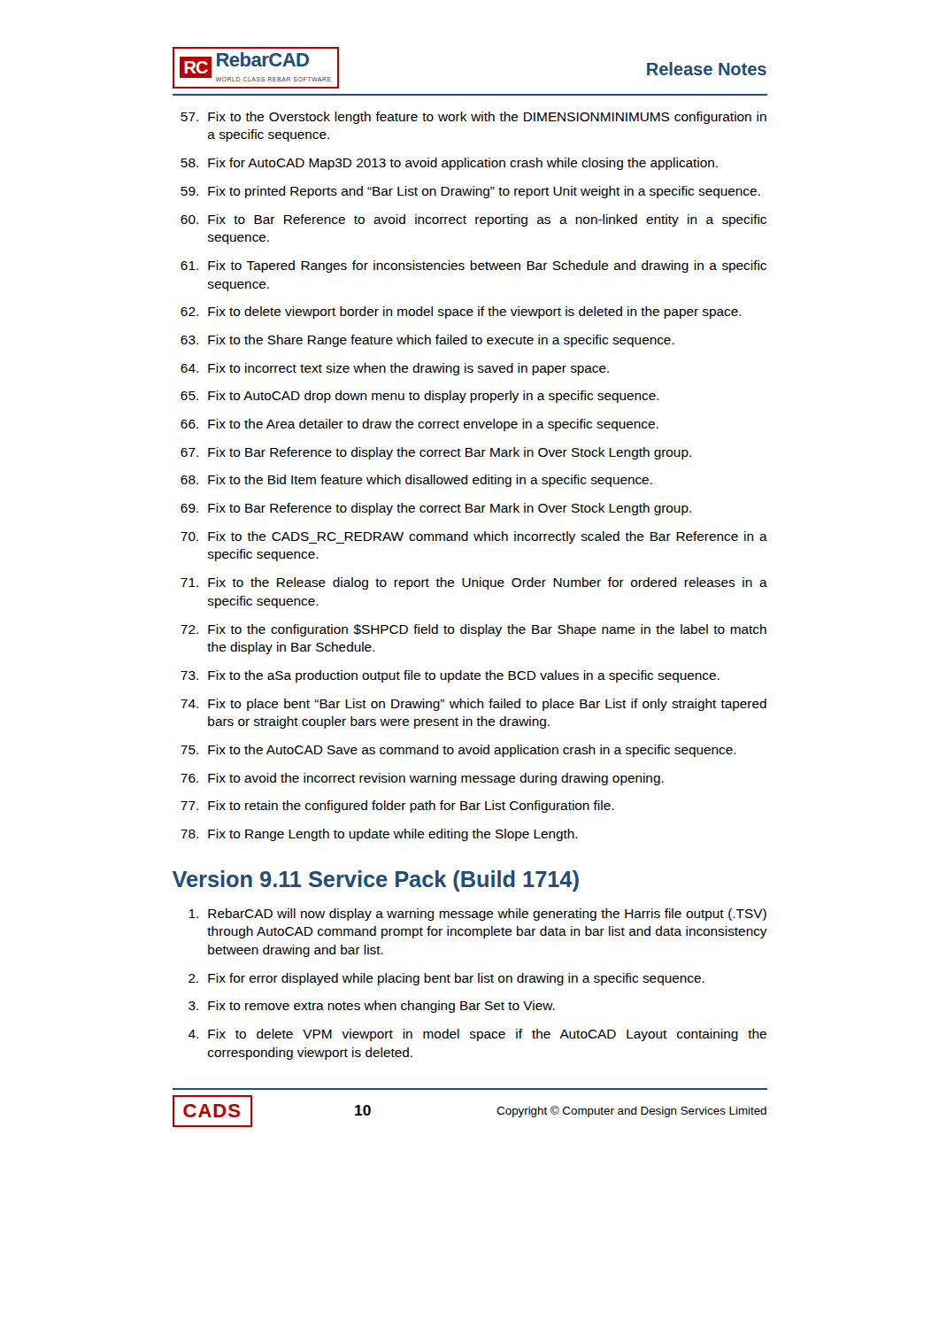RC RebarCAD
World Class Rebar Software
Release Notes
57. Fix to the Overstock length feature to work with the DIMENSIONMINIMUMS configuration in a specific sequence.
58. Fix for AutoCAD Map3D 2013 to avoid application crash while closing the application.
59. Fix to printed Reports and “Bar List on Drawing” to report Unit weight in a specific sequence.
60. Fix to Bar Reference to avoid incorrect reporting as a non-linked entity in a specific sequence.
61. Fix to Tapered Ranges for inconsistencies between Bar Schedule and drawing in a specific sequence.
62. Fix to delete viewport border in model space if the viewport is deleted in the paper space.
63. Fix to the Share Range feature which failed to execute in a specific sequence.
64. Fix to incorrect text size when the drawing is saved in paper space.
65. Fix to AutoCAD drop down menu to display properly in a specific sequence.
66. Fix to the Area detailer to draw the correct envelope in a specific sequence.
67. Fix to Bar Reference to display the correct Bar Mark in Over Stock Length group.
68. Fix to the Bid Item feature which disallowed editing in a specific sequence.
69. Fix to Bar Reference to display the correct Bar Mark in Over Stock Length group.
70. Fix to the CADS_RC_REDRAW command which incorrectly scaled the Bar Reference in a specific sequence.
71. Fix to the Release dialog to report the Unique Order Number for ordered releases in a specific sequence.
72. Fix to the configuration $SHPCD field to display the Bar Shape name in the label to match the display in Bar Schedule.
73. Fix to the aSa production output file to update the BCD values in a specific sequence.
74. Fix to place bent “Bar List on Drawing” which failed to place Bar List if only straight tapered bars or straight coupler bars were present in the drawing.
75. Fix to the AutoCAD Save as command to avoid application crash in a specific sequence.
76. Fix to avoid the incorrect revision warning message during drawing opening.
77. Fix to retain the configured folder path for Bar List Configuration file.
78. Fix to Range Length to update while editing the Slope Length.
Version 9.11 Service Pack (Build 1714)
1. RebarCAD will now display a warning message while generating the Harris file output (.TSV) through AutoCAD command prompt for incomplete bar data in bar list and data inconsistency between drawing and bar list.
2. Fix for error displayed while placing bent bar list on drawing in a specific sequence.
3. Fix to remove extra notes when changing Bar Set to View.
4. Fix to delete VPM viewport in model space if the AutoCAD Layout containing the corresponding viewport is deleted.
CADS
10
Copyright © Computer and Design Services Limited